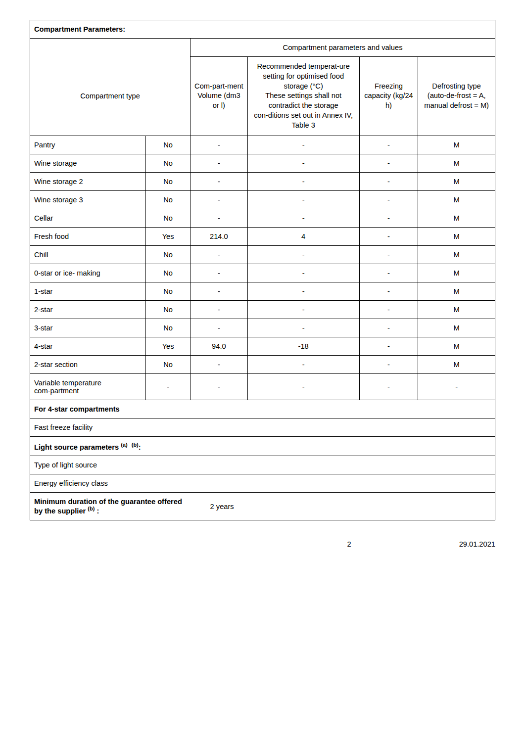| Compartment Parameters: |
| | Compartment parameters and values |
| Compartment type | Com‑part‑ment Volume (dm3 or l) | Recommended temperat‑ure setting for optimised food storage (°C) These settings shall not contradict the storage con‑ditions set out in Annex IV, Table 3 | Freezing capacity (kg/24 h) | Defrosting type (auto‑de‑frost = A, manual defrost = M) |
| Pantry | No | - | - | - | M |
| Wine storage | No | - | - | - | M |
| Wine storage 2 | No | - | - | - | M |
| Wine storage 3 | No | - | - | - | M |
| Cellar | No | - | - | - | M |
| Fresh food | Yes | 214.0 | 4 | - | M |
| Chill | No | - | - | - | M |
| 0-star or ice- making | No | - | - | - | M |
| 1-star | No | - | - | - | M |
| 2-star | No | - | - | - | M |
| 3-star | No | - | - | - | M |
| 4-star | Yes | 94.0 | -18 | - | M |
| 2-star section | No | - | - | - | M |
| Variable temperature com‑partment | - | - | - | - | - |
| For 4-star compartments |
| Fast freeze facility |
| Light source parameters (a) (b) : |
| Type of light source |
| Energy efficiency class |
| Minimum duration of the guarantee offered by the supplier (b) : | 2 years |
2 29.01.2021